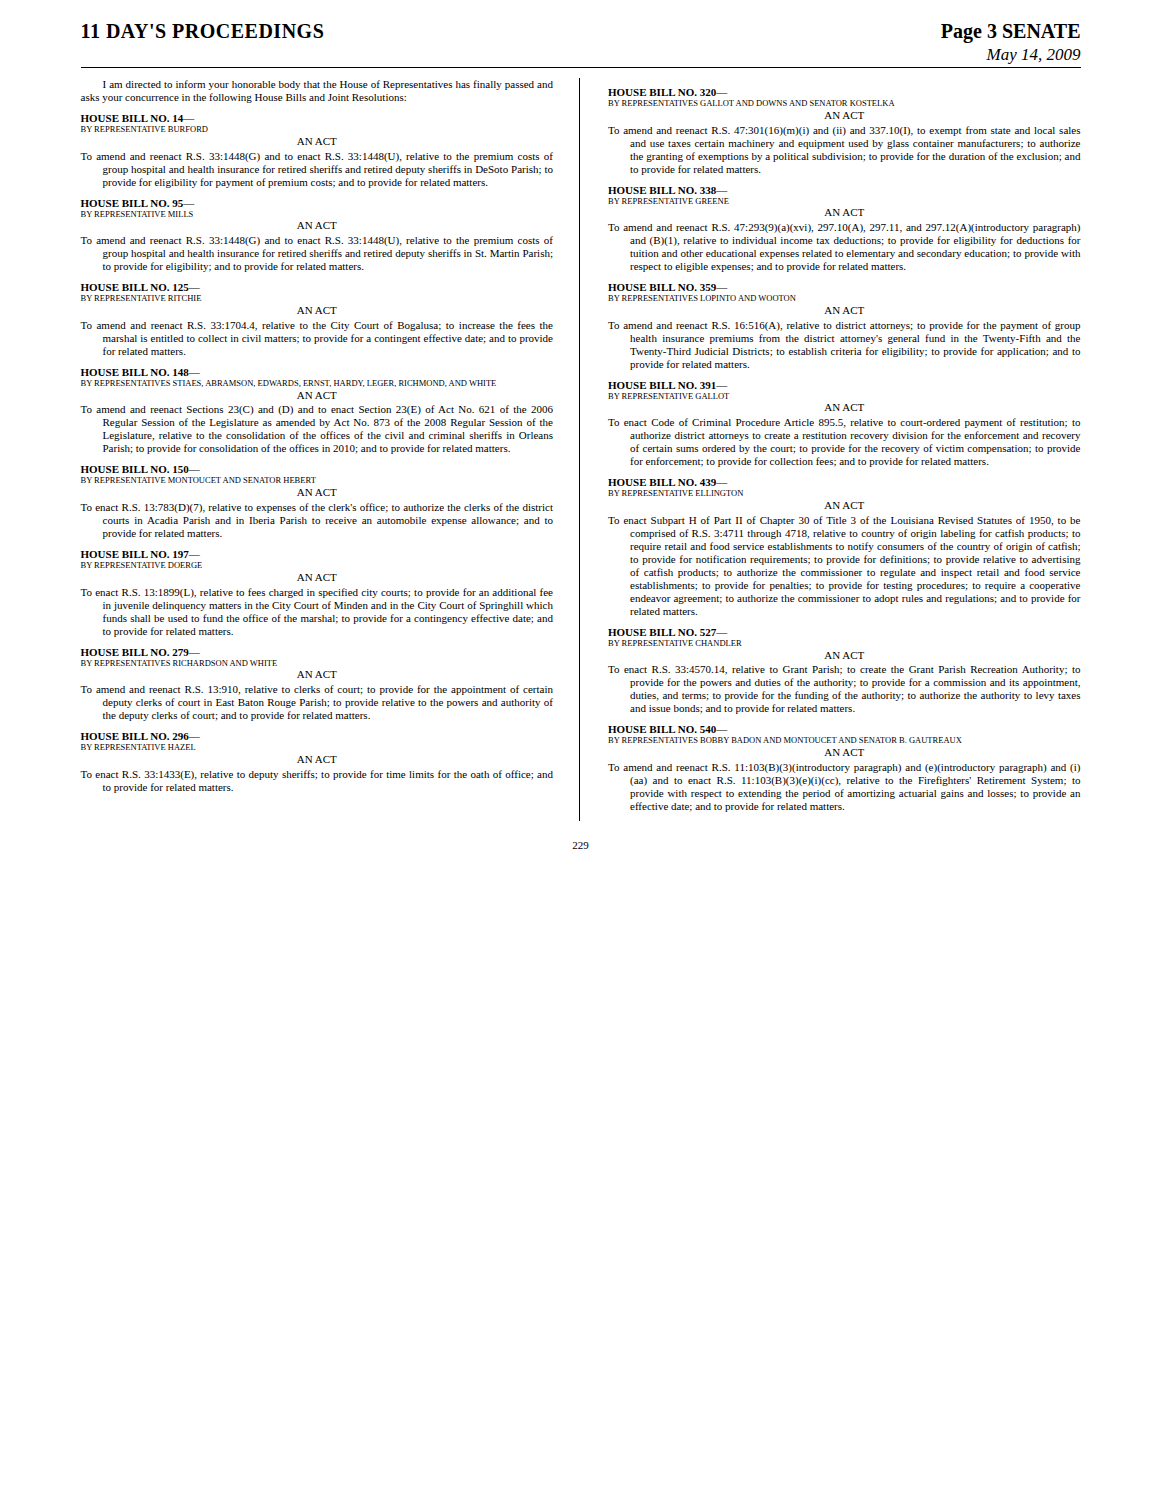11 DAY'S PROCEEDINGS
Page 3 SENATE
May 14, 2009
I am directed to inform your honorable body that the House of Representatives has finally passed and asks your concurrence in the following House Bills and Joint Resolutions:
HOUSE BILL NO. 14—
BY REPRESENTATIVE BURFORD
AN ACT
To amend and reenact R.S. 33:1448(G) and to enact R.S. 33:1448(U), relative to the premium costs of group hospital and health insurance for retired sheriffs and retired deputy sheriffs in DeSoto Parish; to provide for eligibility for payment of premium costs; and to provide for related matters.
HOUSE BILL NO. 95—
BY REPRESENTATIVE MILLS
AN ACT
To amend and reenact R.S. 33:1448(G) and to enact R.S. 33:1448(U), relative to the premium costs of group hospital and health insurance for retired sheriffs and retired deputy sheriffs in St. Martin Parish; to provide for eligibility; and to provide for related matters.
HOUSE BILL NO. 125—
BY REPRESENTATIVE RITCHIE
AN ACT
To amend and reenact R.S. 33:1704.4, relative to the City Court of Bogalusa; to increase the fees the marshal is entitled to collect in civil matters; to provide for a contingent effective date; and to provide for related matters.
HOUSE BILL NO. 148—
BY REPRESENTATIVES STIAES, ABRAMSON, EDWARDS, ERNST, HARDY, LEGER, RICHMOND, AND WHITE
AN ACT
To amend and reenact Sections 23(C) and (D) and to enact Section 23(E) of Act No. 621 of the 2006 Regular Session of the Legislature as amended by Act No. 873 of the 2008 Regular Session of the Legislature, relative to the consolidation of the offices of the civil and criminal sheriffs in Orleans Parish; to provide for consolidation of the offices in 2010; and to provide for related matters.
HOUSE BILL NO. 150—
BY REPRESENTATIVE MONTOUCET AND SENATOR HEBERT
AN ACT
To enact R.S. 13:783(D)(7), relative to expenses of the clerk's office; to authorize the clerks of the district courts in Acadia Parish and in Iberia Parish to receive an automobile expense allowance; and to provide for related matters.
HOUSE BILL NO. 197—
BY REPRESENTATIVE DOERGE
AN ACT
To enact R.S. 13:1899(L), relative to fees charged in specified city courts; to provide for an additional fee in juvenile delinquency matters in the City Court of Minden and in the City Court of Springhill which funds shall be used to fund the office of the marshal; to provide for a contingency effective date; and to provide for related matters.
HOUSE BILL NO. 279—
BY REPRESENTATIVES RICHARDSON AND WHITE
AN ACT
To amend and reenact R.S. 13:910, relative to clerks of court; to provide for the appointment of certain deputy clerks of court in East Baton Rouge Parish; to provide relative to the powers and authority of the deputy clerks of court; and to provide for related matters.
HOUSE BILL NO. 296—
BY REPRESENTATIVE HAZEL
AN ACT
To enact R.S. 33:1433(E), relative to deputy sheriffs; to provide for time limits for the oath of office; and to provide for related matters.
HOUSE BILL NO. 320—
BY REPRESENTATIVES GALLOT AND DOWNS AND SENATOR KOSTELKA
AN ACT
To amend and reenact R.S. 47:301(16)(m)(i) and (ii) and 337.10(I), to exempt from state and local sales and use taxes certain machinery and equipment used by glass container manufacturers; to authorize the granting of exemptions by a political subdivision; to provide for the duration of the exclusion; and to provide for related matters.
HOUSE BILL NO. 338—
BY REPRESENTATIVE GREENE
AN ACT
To amend and reenact R.S. 47:293(9)(a)(xvi), 297.10(A), 297.11, and 297.12(A)(introductory paragraph) and (B)(1), relative to individual income tax deductions; to provide for eligibility for deductions for tuition and other educational expenses related to elementary and secondary education; to provide with respect to eligible expenses; and to provide for related matters.
HOUSE BILL NO. 359—
BY REPRESENTATIVES LOPINTO AND WOOTON
AN ACT
To amend and reenact R.S. 16:516(A), relative to district attorneys; to provide for the payment of group health insurance premiums from the district attorney's general fund in the Twenty-Fifth and the Twenty-Third Judicial Districts; to establish criteria for eligibility; to provide for application; and to provide for related matters.
HOUSE BILL NO. 391—
BY REPRESENTATIVE GALLOT
AN ACT
To enact Code of Criminal Procedure Article 895.5, relative to court-ordered payment of restitution; to authorize district attorneys to create a restitution recovery division for the enforcement and recovery of certain sums ordered by the court; to provide for the recovery of victim compensation; to provide for enforcement; to provide for collection fees; and to provide for related matters.
HOUSE BILL NO. 439—
BY REPRESENTATIVE ELLINGTON
AN ACT
To enact Subpart H of Part II of Chapter 30 of Title 3 of the Louisiana Revised Statutes of 1950, to be comprised of R.S. 3:4711 through 4718, relative to country of origin labeling for catfish products; to require retail and food service establishments to notify consumers of the country of origin of catfish; to provide for notification requirements; to provide for definitions; to provide relative to advertising of catfish products; to authorize the commissioner to regulate and inspect retail and food service establishments; to provide for penalties; to provide for testing procedures; to require a cooperative endeavor agreement; to authorize the commissioner to adopt rules and regulations; and to provide for related matters.
HOUSE BILL NO. 527—
BY REPRESENTATIVE CHANDLER
AN ACT
To enact R.S. 33:4570.14, relative to Grant Parish; to create the Grant Parish Recreation Authority; to provide for the powers and duties of the authority; to provide for a commission and its appointment, duties, and terms; to provide for the funding of the authority; to authorize the authority to levy taxes and issue bonds; and to provide for related matters.
HOUSE BILL NO. 540—
BY REPRESENTATIVES BOBBY BADON AND MONTOUCET AND SENATOR B. GAUTREAUX
AN ACT
To amend and reenact R.S. 11:103(B)(3)(introductory paragraph) and (e)(introductory paragraph) and (i)(aa) and to enact R.S. 11:103(B)(3)(e)(i)(cc), relative to the Firefighters' Retirement System; to provide with respect to extending the period of amortizing actuarial gains and losses; to provide an effective date; and to provide for related matters.
229